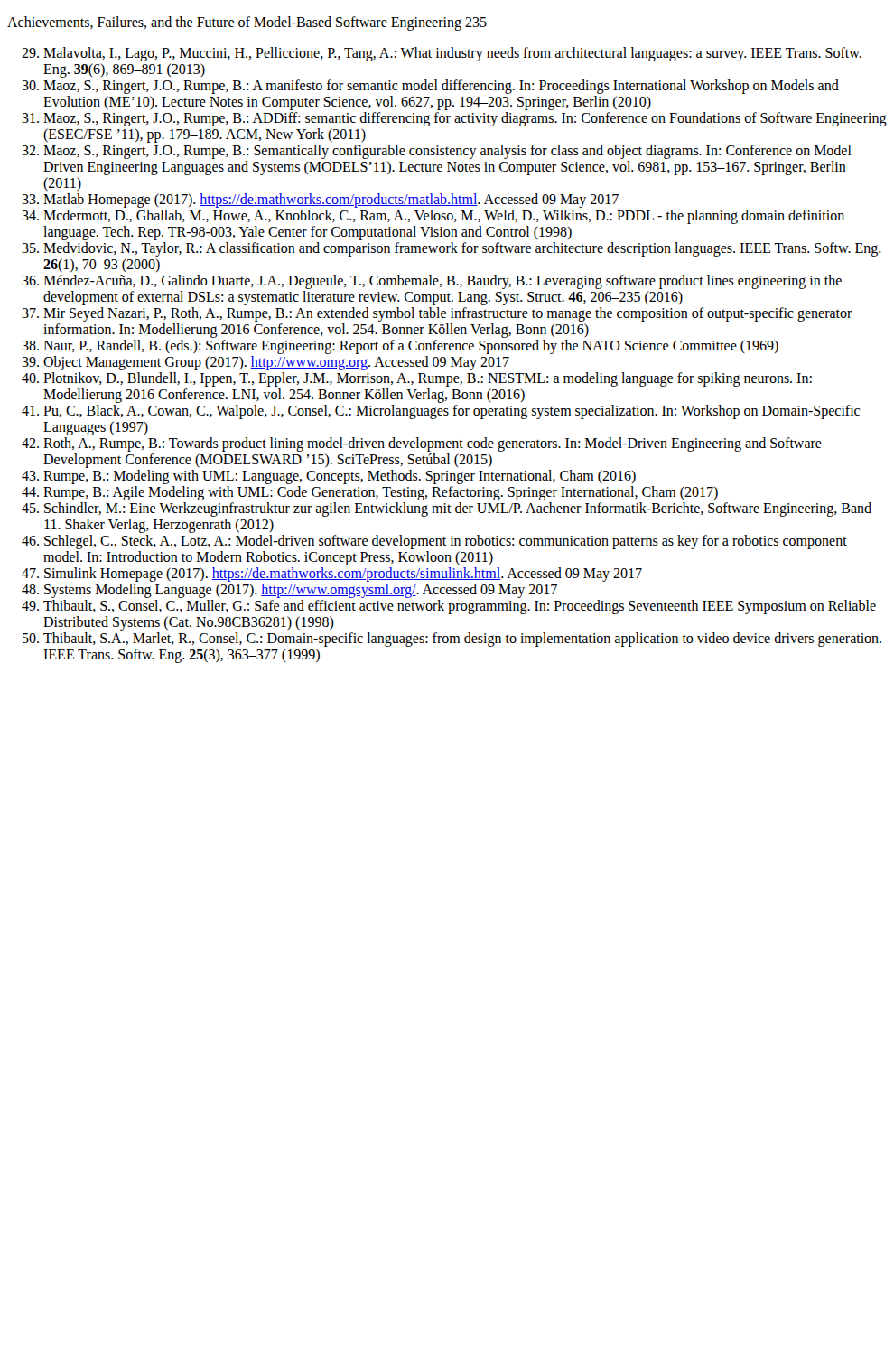Achievements, Failures, and the Future of Model-Based Software Engineering 235
Malavolta, I., Lago, P., Muccini, H., Pelliccione, P., Tang, A.: What industry needs from architectural languages: a survey. IEEE Trans. Softw. Eng. 39(6), 869–891 (2013)
Maoz, S., Ringert, J.O., Rumpe, B.: A manifesto for semantic model differencing. In: Proceedings International Workshop on Models and Evolution (ME’10). Lecture Notes in Computer Science, vol. 6627, pp. 194–203. Springer, Berlin (2010)
Maoz, S., Ringert, J.O., Rumpe, B.: ADDiff: semantic differencing for activity diagrams. In: Conference on Foundations of Software Engineering (ESEC/FSE ’11), pp. 179–189. ACM, New York (2011)
Maoz, S., Ringert, J.O., Rumpe, B.: Semantically configurable consistency analysis for class and object diagrams. In: Conference on Model Driven Engineering Languages and Systems (MODELS’11). Lecture Notes in Computer Science, vol. 6981, pp. 153–167. Springer, Berlin (2011)
Matlab Homepage (2017). https://de.mathworks.com/products/matlab.html. Accessed 09 May 2017
Mcdermott, D., Ghallab, M., Howe, A., Knoblock, C., Ram, A., Veloso, M., Weld, D., Wilkins, D.: PDDL - the planning domain definition language. Tech. Rep. TR-98-003, Yale Center for Computational Vision and Control (1998)
Medvidovic, N., Taylor, R.: A classification and comparison framework for software architecture description languages. IEEE Trans. Softw. Eng. 26(1), 70–93 (2000)
Méndez-Acuña, D., Galindo Duarte, J.A., Degueule, T., Combemale, B., Baudry, B.: Leveraging software product lines engineering in the development of external DSLs: a systematic literature review. Comput. Lang. Syst. Struct. 46, 206–235 (2016)
Mir Seyed Nazari, P., Roth, A., Rumpe, B.: An extended symbol table infrastructure to manage the composition of output-specific generator information. In: Modellierung 2016 Conference, vol. 254. Bonner Köllen Verlag, Bonn (2016)
Naur, P., Randell, B. (eds.): Software Engineering: Report of a Conference Sponsored by the NATO Science Committee (1969)
Object Management Group (2017). http://www.omg.org. Accessed 09 May 2017
Plotnikov, D., Blundell, I., Ippen, T., Eppler, J.M., Morrison, A., Rumpe, B.: NESTML: a modeling language for spiking neurons. In: Modellierung 2016 Conference. LNI, vol. 254. Bonner Köllen Verlag, Bonn (2016)
Pu, C., Black, A., Cowan, C., Walpole, J., Consel, C.: Microlanguages for operating system specialization. In: Workshop on Domain-Specific Languages (1997)
Roth, A., Rumpe, B.: Towards product lining model-driven development code generators. In: Model-Driven Engineering and Software Development Conference (MODELSWARD ’15). SciTePress, Setúbal (2015)
Rumpe, B.: Modeling with UML: Language, Concepts, Methods. Springer International, Cham (2016)
Rumpe, B.: Agile Modeling with UML: Code Generation, Testing, Refactoring. Springer International, Cham (2017)
Schindler, M.: Eine Werkzeuginfrastruktur zur agilen Entwicklung mit der UML/P. Aachener Informatik-Berichte, Software Engineering, Band 11. Shaker Verlag, Herzogenrath (2012)
Schlegel, C., Steck, A., Lotz, A.: Model-driven software development in robotics: communication patterns as key for a robotics component model. In: Introduction to Modern Robotics. iConcept Press, Kowloon (2011)
Simulink Homepage (2017). https://de.mathworks.com/products/simulink.html. Accessed 09 May 2017
Systems Modeling Language (2017). http://www.omgsysml.org/. Accessed 09 May 2017
Thibault, S., Consel, C., Muller, G.: Safe and efficient active network programming. In: Proceedings Seventeenth IEEE Symposium on Reliable Distributed Systems (Cat. No.98CB36281) (1998)
Thibault, S.A., Marlet, R., Consel, C.: Domain-specific languages: from design to implementation application to video device drivers generation. IEEE Trans. Softw. Eng. 25(3), 363–377 (1999)